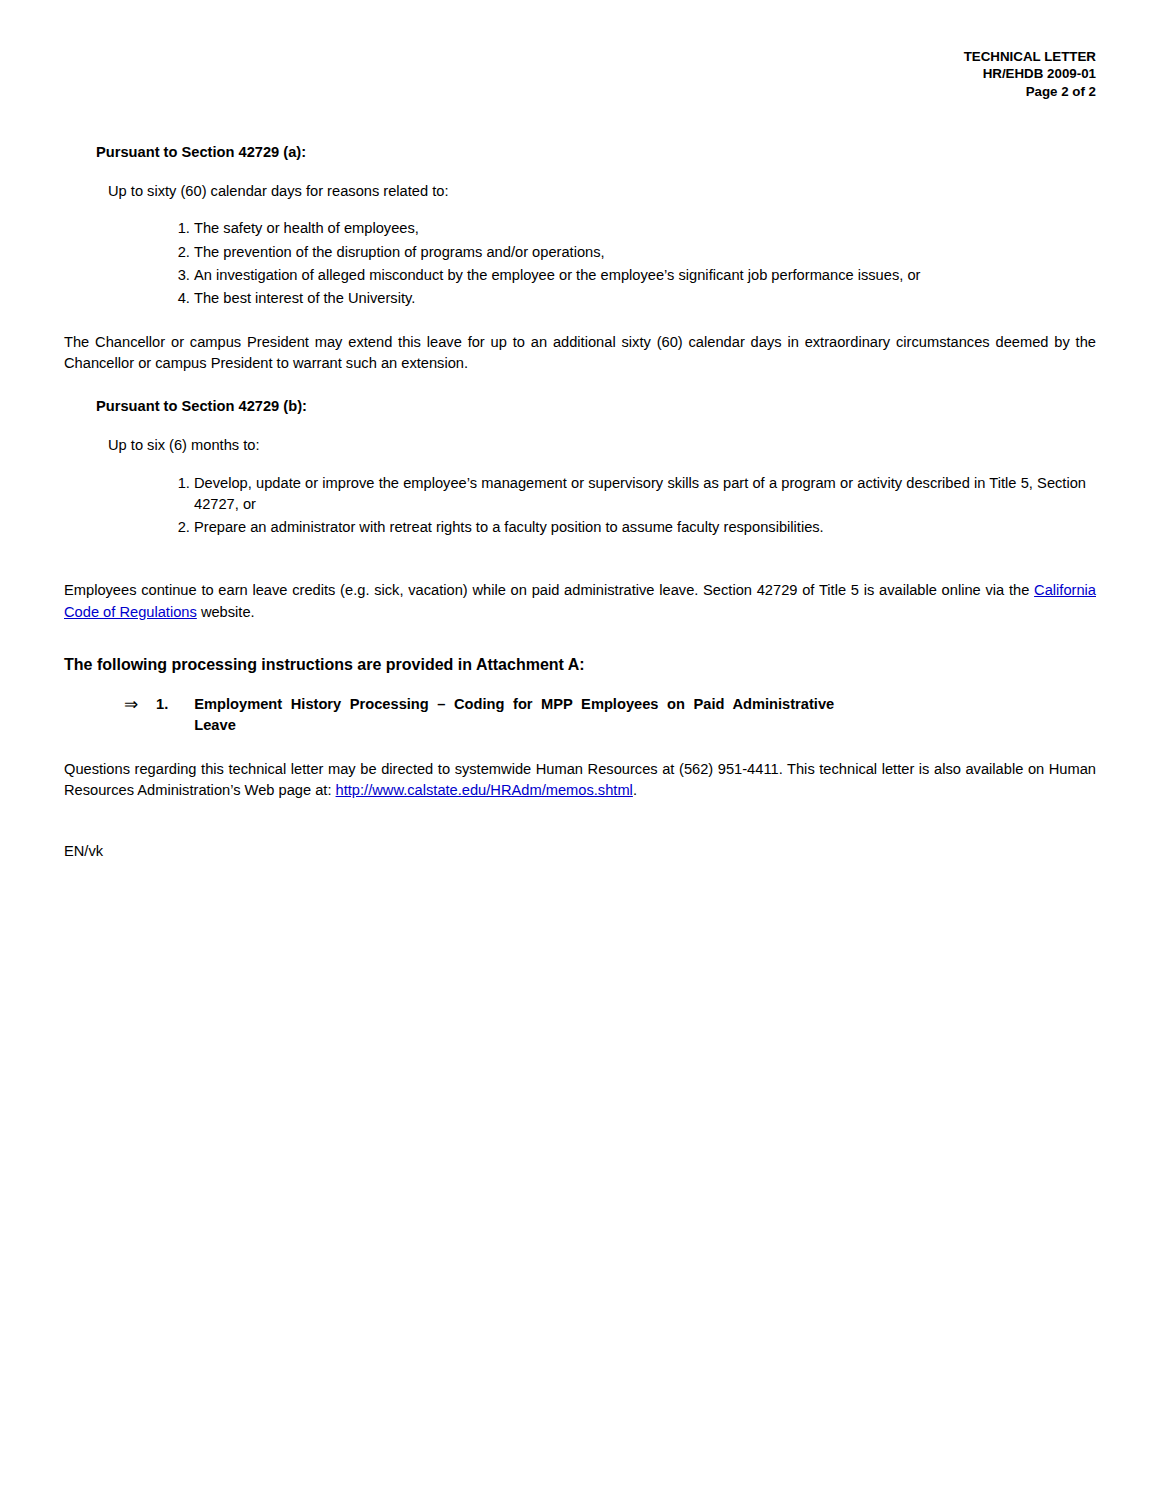TECHNICAL LETTER
HR/EHDB 2009-01
Page 2 of 2
Pursuant to Section 42729 (a):
Up to sixty (60) calendar days for reasons related to:
The safety or health of employees,
The prevention of the disruption of programs and/or operations,
An investigation of alleged misconduct by the employee or the employee’s significant job performance issues, or
The best interest of the University.
The Chancellor or campus President may extend this leave for up to an additional sixty (60) calendar days in extraordinary circumstances deemed by the Chancellor or campus President to warrant such an extension.
Pursuant to Section 42729 (b):
Up to six (6) months to:
Develop, update or improve the employee’s management or supervisory skills as part of a program or activity described in Title 5, Section 42727, or
Prepare an administrator with retreat rights to a faculty position to assume faculty responsibilities.
Employees continue to earn leave credits (e.g. sick, vacation) while on paid administrative leave. Section 42729 of Title 5 is available online via the California Code of Regulations website.
The following processing instructions are provided in Attachment A:
⇒ 1. Employment History Processing – Coding for MPP Employees on Paid Administrative Leave
Questions regarding this technical letter may be directed to systemwide Human Resources at (562) 951-4411. This technical letter is also available on Human Resources Administration’s Web page at: http://www.calstate.edu/HRAdm/memos.shtml.
EN/vk